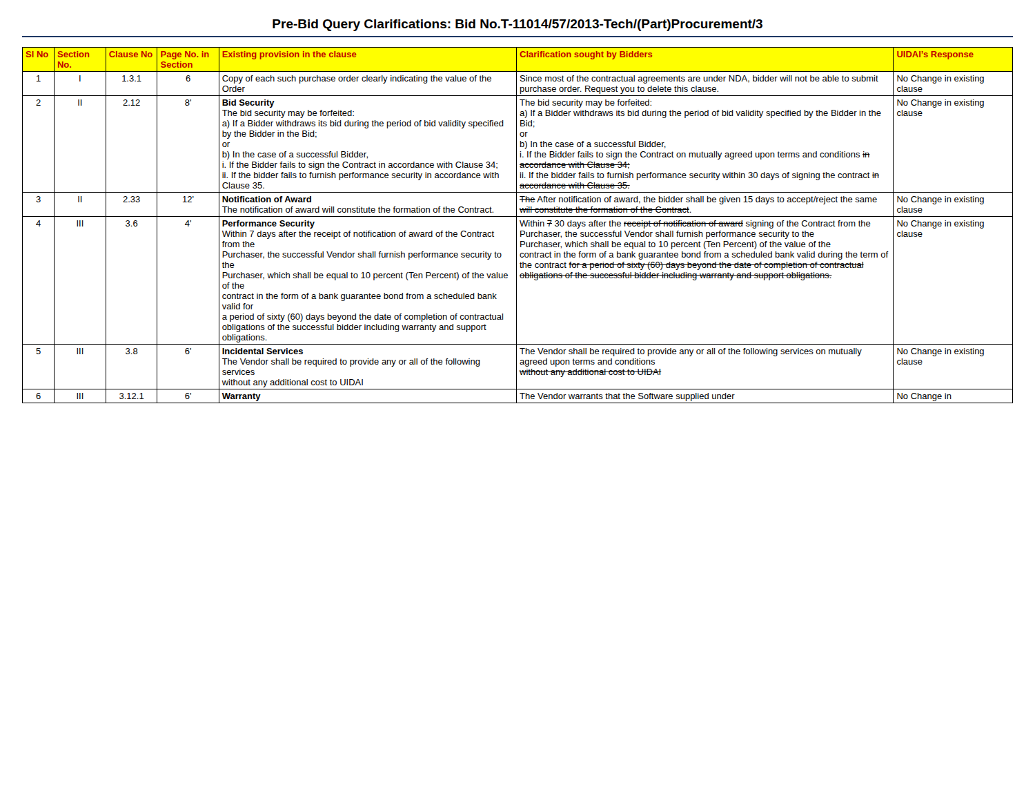Pre-Bid Query Clarifications: Bid No.T-11014/57/2013-Tech/(Part)Procurement/3
| Sl No | Section No. | Clause No | Page No. in Section | Existing provision in the clause | Clarification sought by Bidders | UIDAI’s Response |
| --- | --- | --- | --- | --- | --- | --- |
| 1 | I | 1.3.1 | 6 | Copy of each such purchase order clearly indicating the value of the Order | Since most of the contractual agreements are under NDA, bidder will not be able to submit purchase order. Request you to delete this clause. | No Change in existing clause |
| 2 | II | 2.12 | 8' | Bid Security The bid security may be forfeited: a) If a Bidder withdraws its bid during the period of bid validity specified by the Bidder in the Bid; or b) In the case of a successful Bidder, i. If the Bidder fails to sign the Contract in accordance with Clause 34; ii. If the bidder fails to furnish performance security in accordance with Clause 35. | The bid security may be forfeited: a) If a Bidder withdraws its bid during the period of bid validity specified by the Bidder in the Bid; or b) In the case of a successful Bidder, i. If the Bidder fails to sign the Contract on mutually agreed upon terms and conditions in accordance with Clause 34; ii. If the bidder fails to furnish performance security within 30 days of signing the contract in accordance with Clause 35. | No Change in existing clause |
| 3 | II | 2.33 | 12' | Notification of Award The notification of award will constitute the formation of the Contract. | The After notification of award, the bidder shall be given 15 days to accept/reject the same will constitute the formation of the Contract . | No Change in existing clause |
| 4 | III | 3.6 | 4' | Performance Security Within 7 days after the receipt of notification of award of the Contract from the Purchaser, the successful Vendor shall furnish performance security to the Purchaser, which shall be equal to 10 percent (Ten Percent) of the value of the contract in the form of a bank guarantee bond from a scheduled bank valid for a period of sixty (60) days beyond the date of completion of contractual obligations of the successful bidder including warranty and support obligations. | Within 7 30 days after the receipt of notification of award signing of the Contract from the Purchaser, the successful Vendor shall furnish performance security to the Purchaser, which shall be equal to 10 percent (Ten Percent) of the value of the contract in the form of a bank guarantee bond from a scheduled bank valid during the term of the contract for a period of sixty (60) days beyond the date of completion of contractual obligations of the successful bidder including warranty and support obligations. | No Change in existing clause |
| 5 | III | 3.8 | 6' | Incidental Services The Vendor shall be required to provide any or all of the following services without any additional cost to UIDAI | The Vendor shall be required to provide any or all of the following services on mutually agreed upon terms and conditions without any additional cost to UIDAI | No Change in existing clause |
| 6 | III | 3.12.1 | 6' | Warranty | The Vendor warrants that the Software supplied under | No Change in |